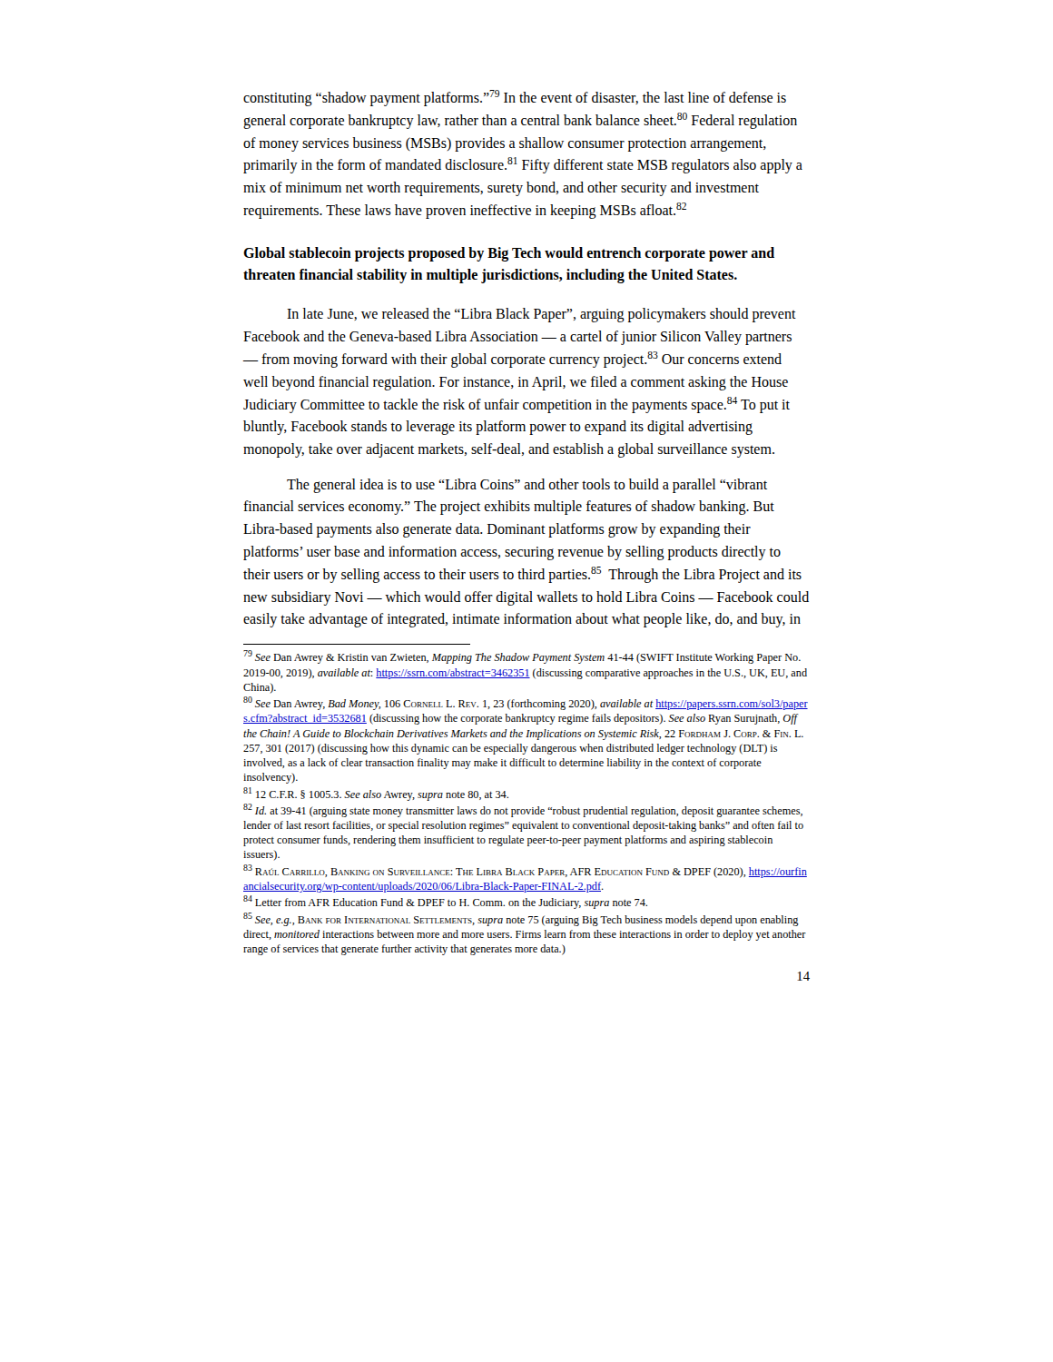constituting “shadow payment platforms.”79 In the event of disaster, the last line of defense is general corporate bankruptcy law, rather than a central bank balance sheet.80 Federal regulation of money services business (MSBs) provides a shallow consumer protection arrangement, primarily in the form of mandated disclosure.81 Fifty different state MSB regulators also apply a mix of minimum net worth requirements, surety bond, and other security and investment requirements. These laws have proven ineffective in keeping MSBs afloat.82
Global stablecoin projects proposed by Big Tech would entrench corporate power and threaten financial stability in multiple jurisdictions, including the United States.
In late June, we released the “Libra Black Paper”, arguing policymakers should prevent Facebook and the Geneva-based Libra Association — a cartel of junior Silicon Valley partners — from moving forward with their global corporate currency project.83 Our concerns extend well beyond financial regulation. For instance, in April, we filed a comment asking the House Judiciary Committee to tackle the risk of unfair competition in the payments space.84 To put it bluntly, Facebook stands to leverage its platform power to expand its digital advertising monopoly, take over adjacent markets, self-deal, and establish a global surveillance system.
The general idea is to use “Libra Coins” and other tools to build a parallel “vibrant financial services economy.” The project exhibits multiple features of shadow banking. But Libra-based payments also generate data. Dominant platforms grow by expanding their platforms’ user base and information access, securing revenue by selling products directly to their users or by selling access to their users to third parties.85 Through the Libra Project and its new subsidiary Novi — which would offer digital wallets to hold Libra Coins — Facebook could easily take advantage of integrated, intimate information about what people like, do, and buy, in
79 See Dan Awrey & Kristin van Zwieten, Mapping The Shadow Payment System 41-44 (SWIFT Institute Working Paper No. 2019-00, 2019), available at: https://ssrn.com/abstract=3462351 (discussing comparative approaches in the U.S., UK, EU, and China).
80 See Dan Awrey, Bad Money, 106 Cornell L. Rev. 1, 23 (forthcoming 2020), available at https://papers.ssrn.com/sol3/papers.cfm?abstract_id=3532681 (discussing how the corporate bankruptcy regime fails depositors). See also Ryan Surujnath, Off the Chain! A Guide to Blockchain Derivatives Markets and the Implications on Systemic Risk, 22 Fordham J. Corp. & Fin. L. 257, 301 (2017) (discussing how this dynamic can be especially dangerous when distributed ledger technology (DLT) is involved, as a lack of clear transaction finality may make it difficult to determine liability in the context of corporate insolvency).
81 12 C.F.R. § 1005.3. See also Awrey, supra note 80, at 34.
82 Id. at 39-41 (arguing state money transmitter laws do not provide “robust prudential regulation, deposit guarantee schemes, lender of last resort facilities, or special resolution regimes” equivalent to conventional deposit-taking banks” and often fail to protect consumer funds, rendering them insufficient to regulate peer-to-peer payment platforms and aspiring stablecoin issuers).
83 Raúl Carrillo, Banking on Surveillance: The Libra Black Paper, AFR Education Fund & DPEF (2020), https://ourfinancialsecurity.org/wp-content/uploads/2020/06/Libra-Black-Paper-FINAL-2.pdf.
84 Letter from AFR Education Fund & DPEF to H. Comm. on the Judiciary, supra note 74.
85 See, e.g., Bank for International Settlements, supra note 75 (arguing Big Tech business models depend upon enabling direct, monitored interactions between more and more users. Firms learn from these interactions in order to deploy yet another range of services that generate further activity that generates more data.)
14